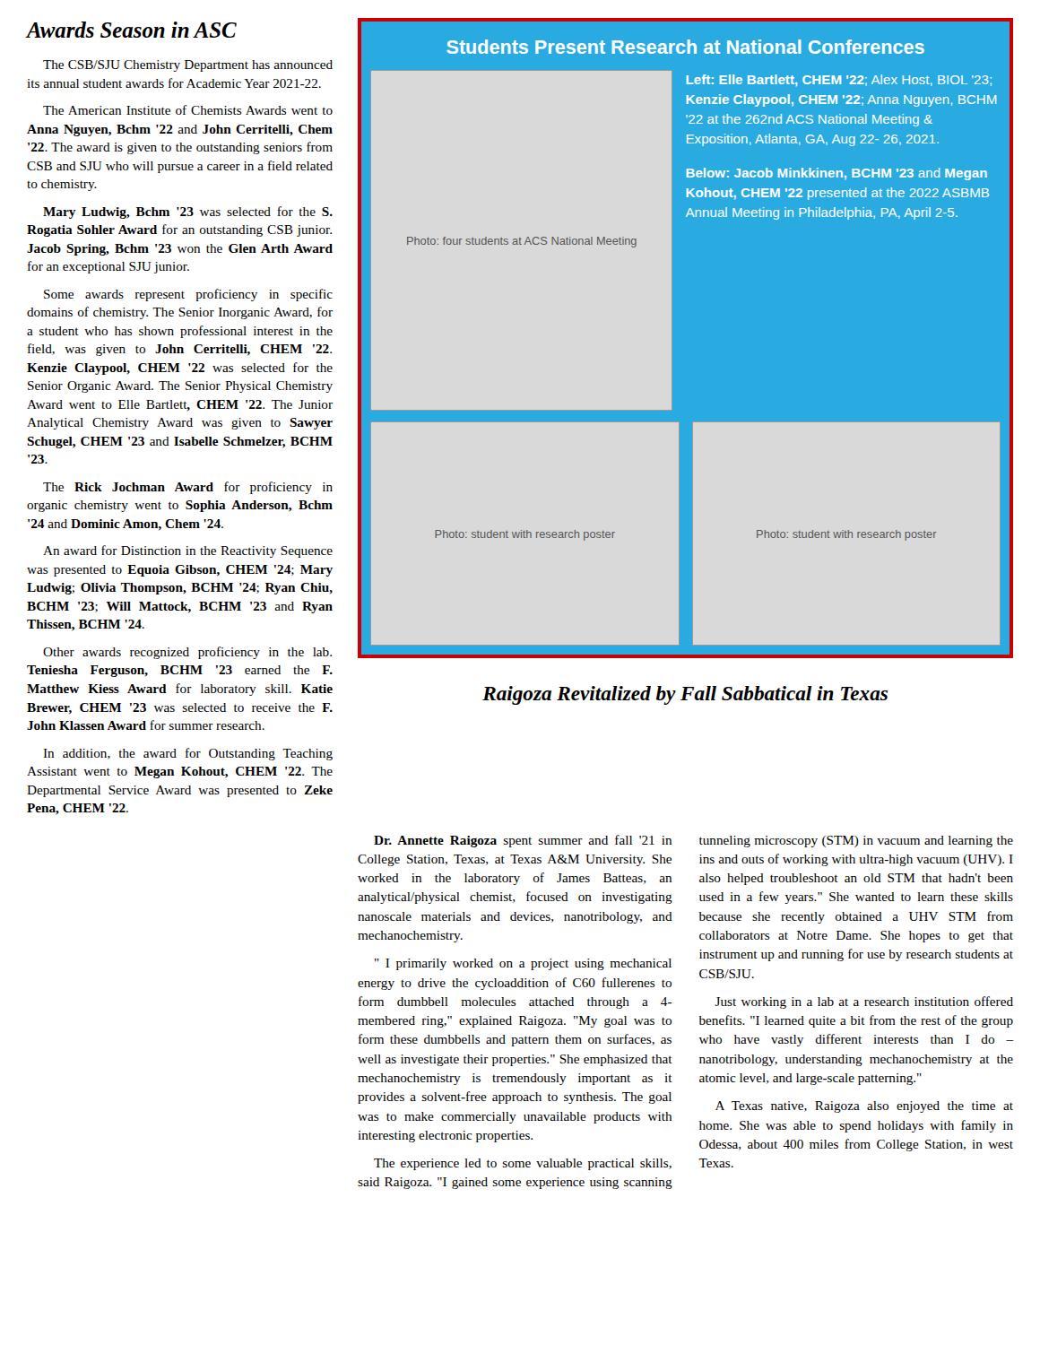Awards Season in ASC
The CSB/SJU Chemistry Department has announced its annual student awards for Academic Year 2021-22.
The American Institute of Chemists Awards went to Anna Nguyen, Bchm '22 and John Cerritelli, Chem '22. The award is given to the outstanding seniors from CSB and SJU who will pursue a career in a field related to chemistry.
Mary Ludwig, Bchm '23 was selected for the S. Rogatia Sohler Award for an outstanding CSB junior. Jacob Spring, Bchm '23 won the Glen Arth Award for an exceptional SJU junior.
Some awards represent proficiency in specific domains of chemistry. The Senior Inorganic Award, for a student who has shown professional interest in the field, was given to John Cerritelli, CHEM '22. Kenzie Claypool, CHEM '22 was selected for the Senior Organic Award. The Senior Physical Chemistry Award went to Elle Bartlett, CHEM '22. The Junior Analytical Chemistry Award was given to Sawyer Schugel, CHEM '23 and Isabelle Schmelzer, BCHM '23.
The Rick Jochman Award for proficiency in organic chemistry went to Sophia Anderson, Bchm '24 and Dominic Amon, Chem '24.
An award for Distinction in the Reactivity Sequence was presented to Equoia Gibson, CHEM '24; Mary Ludwig; Olivia Thompson, BCHM '24; Ryan Chiu, BCHM '23; Will Mattock, BCHM '23 and Ryan Thissen, BCHM '24.
Other awards recognized proficiency in the lab. Teniesha Ferguson, BCHM '23 earned the F. Matthew Kiess Award for laboratory skill. Katie Brewer, CHEM '23 was selected to receive the F. John Klassen Award for summer research.
In addition, the award for Outstanding Teaching Assistant went to Megan Kohout, CHEM '22. The Departmental Service Award was presented to Zeke Pena, CHEM '22.
Students Present Research at National Conferences
Photo: four students at ACS National Meeting
Left: Elle Bartlett, CHEM '22; Alex Host, BIOL '23; Kenzie Claypool, CHEM '22; Anna Nguyen, BCHM '22 at the 262nd ACS National Meeting & Exposition, Atlanta, GA, Aug 22- 26, 2021.
Below: Jacob Minkkinen, BCHM '23 and Megan Kohout, CHEM '22 presented at the 2022 ASBMB Annual Meeting in Philadelphia, PA, April 2-5.
Photo: student with research poster
Photo: student with research poster
Raigoza Revitalized by Fall Sabbatical in Texas
Dr. Annette Raigoza spent summer and fall '21 in College Station, Texas, at Texas A&M University. She worked in the laboratory of James Batteas, an analytical/physical chemist, focused on investigating nanoscale materials and devices, nanotribology, and mechanochemistry.
" I primarily worked on a project using mechanical energy to drive the cycloaddition of C60 fullerenes to form dumbbell molecules attached through a 4-membered ring," explained Raigoza. "My goal was to form these dumbbells and pattern them on surfaces, as well as investigate their properties." She emphasized that mechanochemistry is tremendously important as it provides a solvent-free approach to synthesis. The goal was to make commercially unavailable products with interesting electronic properties.
The experience led to some valuable practical skills, said Raigoza. "I gained some experience using scanning tunneling microscopy (STM) in vacuum and learning the ins and outs of working with ultra-high vacuum (UHV). I also helped troubleshoot an old STM that hadn't been used in a few years." She wanted to learn these skills because she recently obtained a UHV STM from collaborators at Notre Dame. She hopes to get that instrument up and running for use by research students at CSB/SJU.
Just working in a lab at a research institution offered benefits. "I learned quite a bit from the rest of the group who have vastly different interests than I do – nanotribology, understanding mechanochemistry at the atomic level, and large-scale patterning."
A Texas native, Raigoza also enjoyed the time at home. She was able to spend holidays with family in Odessa, about 400 miles from College Station, in west Texas.